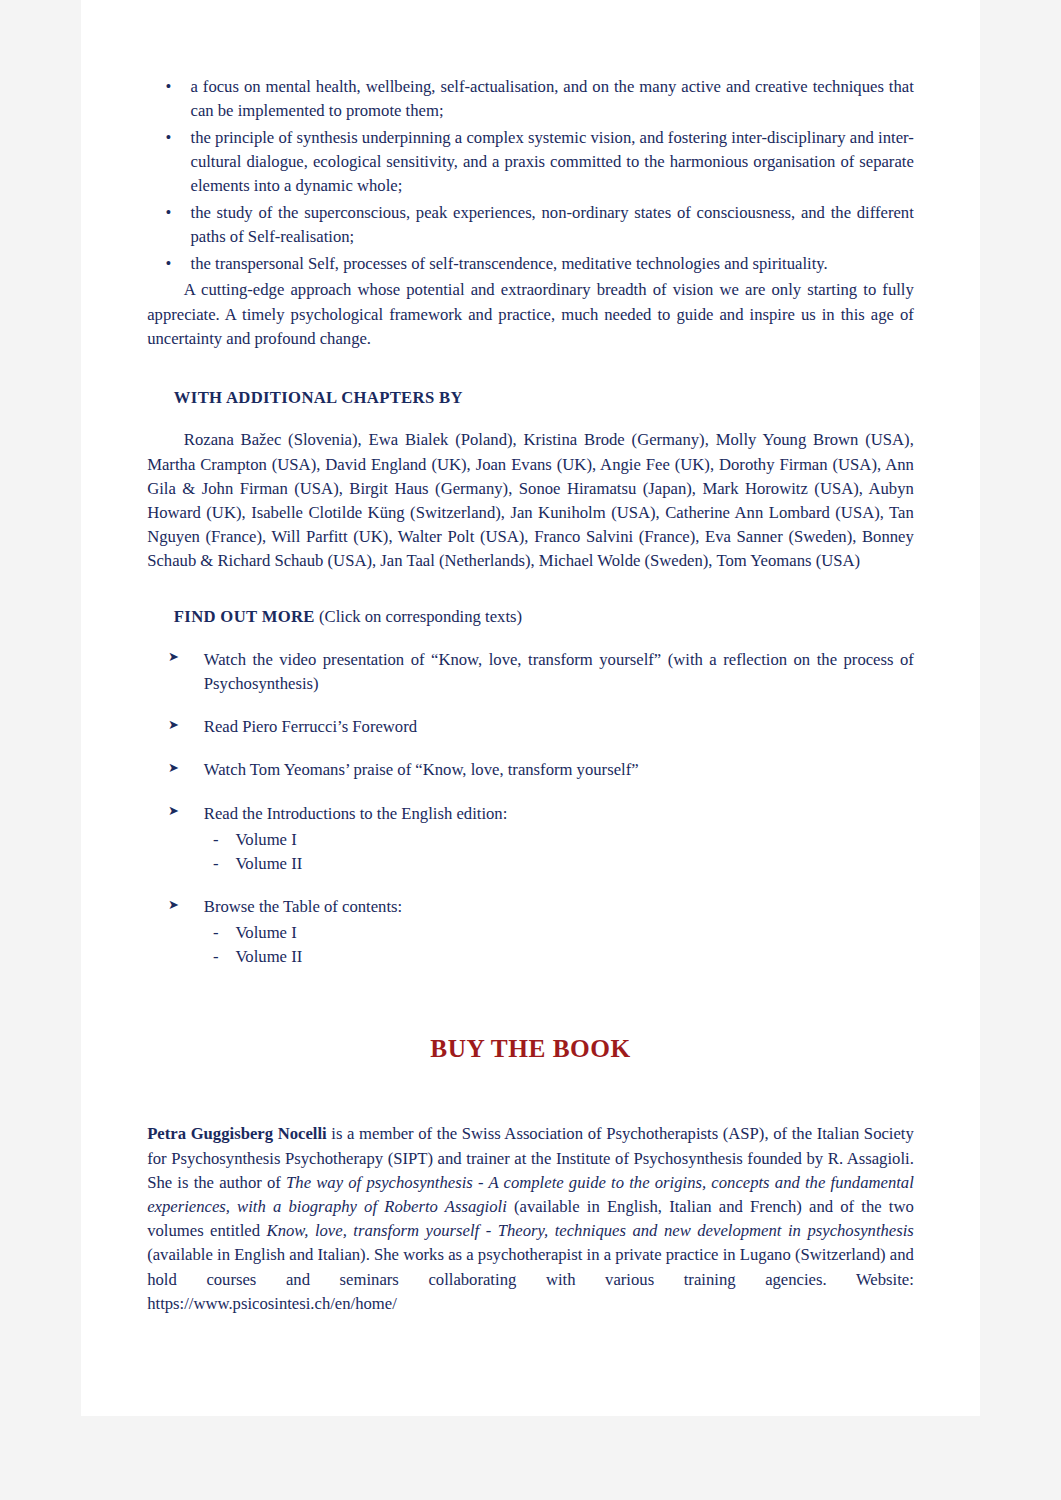a focus on mental health, wellbeing, self-actualisation, and on the many active and creative techniques that can be implemented to promote them;
the principle of synthesis underpinning a complex systemic vision, and fostering inter-disciplinary and inter-cultural dialogue, ecological sensitivity, and a praxis committed to the harmonious organisation of separate elements into a dynamic whole;
the study of the superconscious, peak experiences, non-ordinary states of consciousness, and the different paths of Self-realisation;
the transpersonal Self, processes of self-transcendence, meditative technologies and spirituality.
A cutting-edge approach whose potential and extraordinary breadth of vision we are only starting to fully appreciate. A timely psychological framework and practice, much needed to guide and inspire us in this age of uncertainty and profound change.
WITH ADDITIONAL CHAPTERS BY
Rozana Bažec (Slovenia), Ewa Bialek (Poland), Kristina Brode (Germany), Molly Young Brown (USA), Martha Crampton (USA), David England (UK), Joan Evans (UK), Angie Fee (UK), Dorothy Firman (USA), Ann Gila & John Firman (USA), Birgit Haus (Germany), Sonoe Hiramatsu (Japan), Mark Horowitz (USA), Aubyn Howard (UK), Isabelle Clotilde Küng (Switzerland), Jan Kuniholm (USA), Catherine Ann Lombard (USA), Tan Nguyen (France), Will Parfitt (UK), Walter Polt (USA), Franco Salvini (France), Eva Sanner (Sweden), Bonney Schaub & Richard Schaub (USA), Jan Taal (Netherlands), Michael Wolde (Sweden), Tom Yeomans (USA)
FIND OUT MORE (Click on corresponding texts)
Watch the video presentation of “Know, love, transform yourself” (with a reflection on the process of Psychosynthesis)
Read Piero Ferrucci’s Foreword
Watch Tom Yeomans’ praise of “Know, love, transform yourself”
Read the Introductions to the English edition:
Volume I
Volume II
Browse the Table of contents:
Volume I
Volume II
BUY THE BOOK
Petra Guggisberg Nocelli is a member of the Swiss Association of Psychotherapists (ASP), of the Italian Society for Psychosynthesis Psychotherapy (SIPT) and trainer at the Institute of Psychosynthesis founded by R. Assagioli. She is the author of The way of psychosynthesis - A complete guide to the origins, concepts and the fundamental experiences, with a biography of Roberto Assagioli (available in English, Italian and French) and of the two volumes entitled Know, love, transform yourself - Theory, techniques and new development in psychosynthesis (available in English and Italian). She works as a psychotherapist in a private practice in Lugano (Switzerland) and hold courses and seminars collaborating with various training agencies. Website: https://www.psicosintesi.ch/en/home/